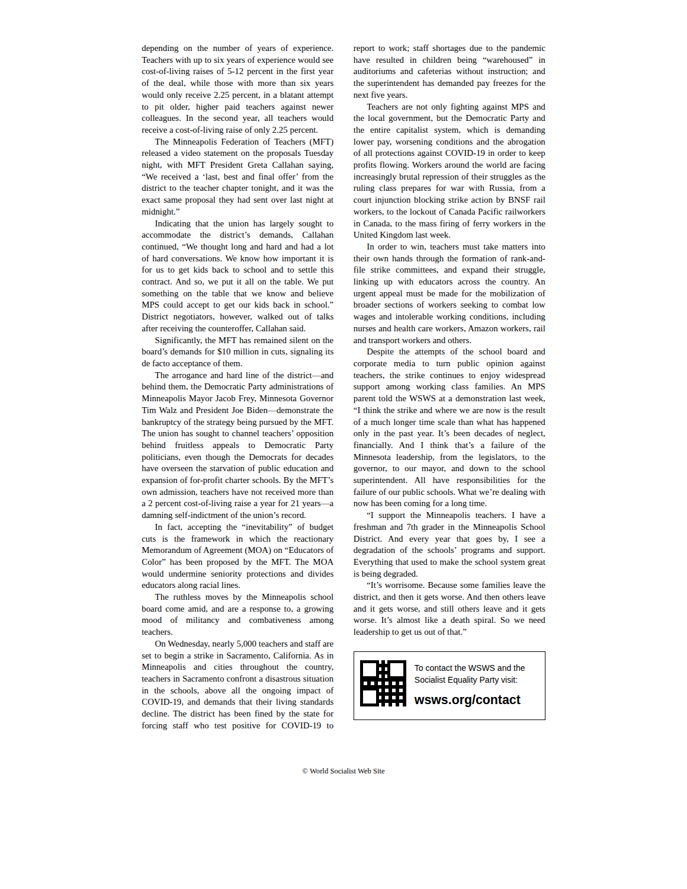depending on the number of years of experience. Teachers with up to six years of experience would see cost-of-living raises of 5-12 percent in the first year of the deal, while those with more than six years would only receive 2.25 percent, in a blatant attempt to pit older, higher paid teachers against newer colleagues. In the second year, all teachers would receive a cost-of-living raise of only 2.25 percent.
The Minneapolis Federation of Teachers (MFT) released a video statement on the proposals Tuesday night, with MFT President Greta Callahan saying, “We received a ‘last, best and final offer’ from the district to the teacher chapter tonight, and it was the exact same proposal they had sent over last night at midnight.”
Indicating that the union has largely sought to accommodate the district’s demands, Callahan continued, “We thought long and hard and had a lot of hard conversations. We know how important it is for us to get kids back to school and to settle this contract. And so, we put it all on the table. We put something on the table that we know and believe MPS could accept to get our kids back in school.” District negotiators, however, walked out of talks after receiving the counteroffer, Callahan said.
Significantly, the MFT has remained silent on the board’s demands for $10 million in cuts, signaling its de facto acceptance of them.
The arrogance and hard line of the district—and behind them, the Democratic Party administrations of Minneapolis Mayor Jacob Frey, Minnesota Governor Tim Walz and President Joe Biden—demonstrate the bankruptcy of the strategy being pursued by the MFT. The union has sought to channel teachers’ opposition behind fruitless appeals to Democratic Party politicians, even though the Democrats for decades have overseen the starvation of public education and expansion of for-profit charter schools. By the MFT’s own admission, teachers have not received more than a 2 percent cost-of-living raise a year for 21 years—a damning self-indictment of the union’s record.
In fact, accepting the “inevitability” of budget cuts is the framework in which the reactionary Memorandum of Agreement (MOA) on “Educators of Color” has been proposed by the MFT. The MOA would undermine seniority protections and divides educators along racial lines.
The ruthless moves by the Minneapolis school board come amid, and are a response to, a growing mood of militancy and combativeness among teachers.
On Wednesday, nearly 5,000 teachers and staff are set to begin a strike in Sacramento, California. As in Minneapolis and cities throughout the country, teachers in Sacramento confront a disastrous situation in the schools, above all the ongoing impact of COVID-19, and demands that their living standards decline. The district has been fined by the state for forcing staff who test positive for COVID-19 to report to work; staff shortages due to the pandemic have resulted in children being “warehoused” in auditoriums and cafeterias without instruction; and the superintendent has demanded pay freezes for the next five years.
Teachers are not only fighting against MPS and the local government, but the Democratic Party and the entire capitalist system, which is demanding lower pay, worsening conditions and the abrogation of all protections against COVID-19 in order to keep profits flowing. Workers around the world are facing increasingly brutal repression of their struggles as the ruling class prepares for war with Russia, from a court injunction blocking strike action by BNSF rail workers, to the lockout of Canada Pacific railworkers in Canada, to the mass firing of ferry workers in the United Kingdom last week.
In order to win, teachers must take matters into their own hands through the formation of rank-and-file strike committees, and expand their struggle, linking up with educators across the country. An urgent appeal must be made for the mobilization of broader sections of workers seeking to combat low wages and intolerable working conditions, including nurses and health care workers, Amazon workers, rail and transport workers and others.
Despite the attempts of the school board and corporate media to turn public opinion against teachers, the strike continues to enjoy widespread support among working class families. An MPS parent told the WSWS at a demonstration last week, “I think the strike and where we are now is the result of a much longer time scale than what has happened only in the past year. It’s been decades of neglect, financially. And I think that’s a failure of the Minnesota leadership, from the legislators, to the governor, to our mayor, and down to the school superintendent. All have responsibilities for the failure of our public schools. What we’re dealing with now has been coming for a long time.
“I support the Minneapolis teachers. I have a freshman and 7th grader in the Minneapolis School District. And every year that goes by, I see a degradation of the schools’ programs and support. Everything that used to make the school system great is being degraded.
“It’s worrisome. Because some families leave the district, and then it gets worse. And then others leave and it gets worse, and still others leave and it gets worse. It’s almost like a death spiral. So we need leadership to get us out of that.”
To contact the WSWS and the
Socialist Equality Party visit: wsws.org/contact
© World Socialist Web Site